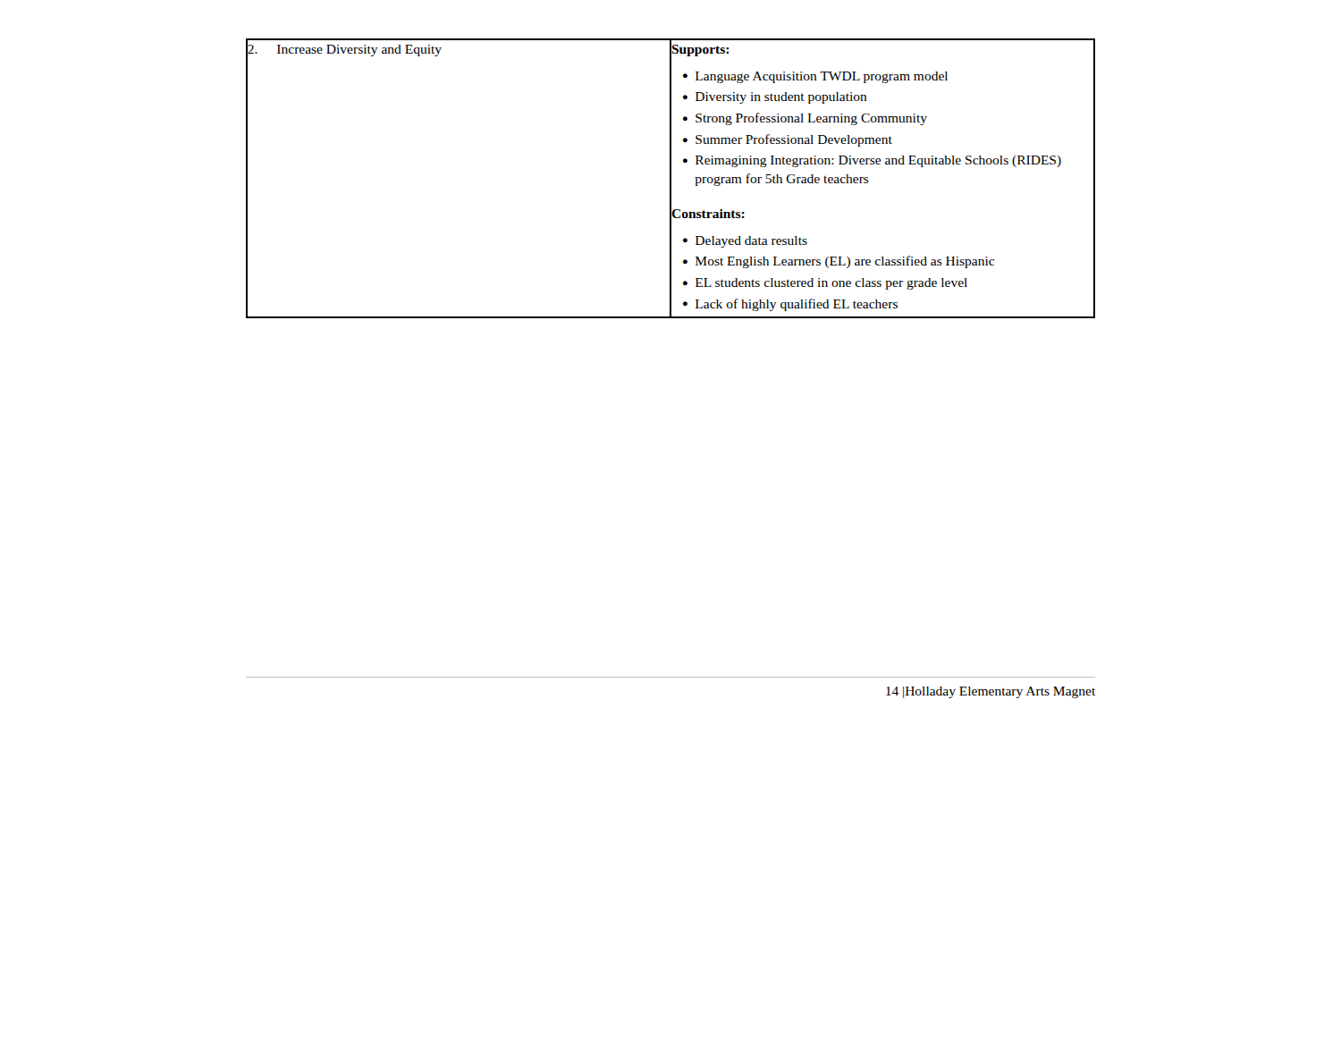| 2. Increase Diversity and Equity | Supports: Language Acquisition TWDL program model Diversity in student population Strong Professional Learning Community Summer Professional Development Reimagining Integration: Diverse and Equitable Schools (RIDES) program for 5th Grade teachers Constraints: Delayed data results Most English Learners (EL) are classified as Hispanic EL students clustered in one class per grade level Lack of highly qualified EL teachers |
14 |Holladay Elementary Arts Magnet